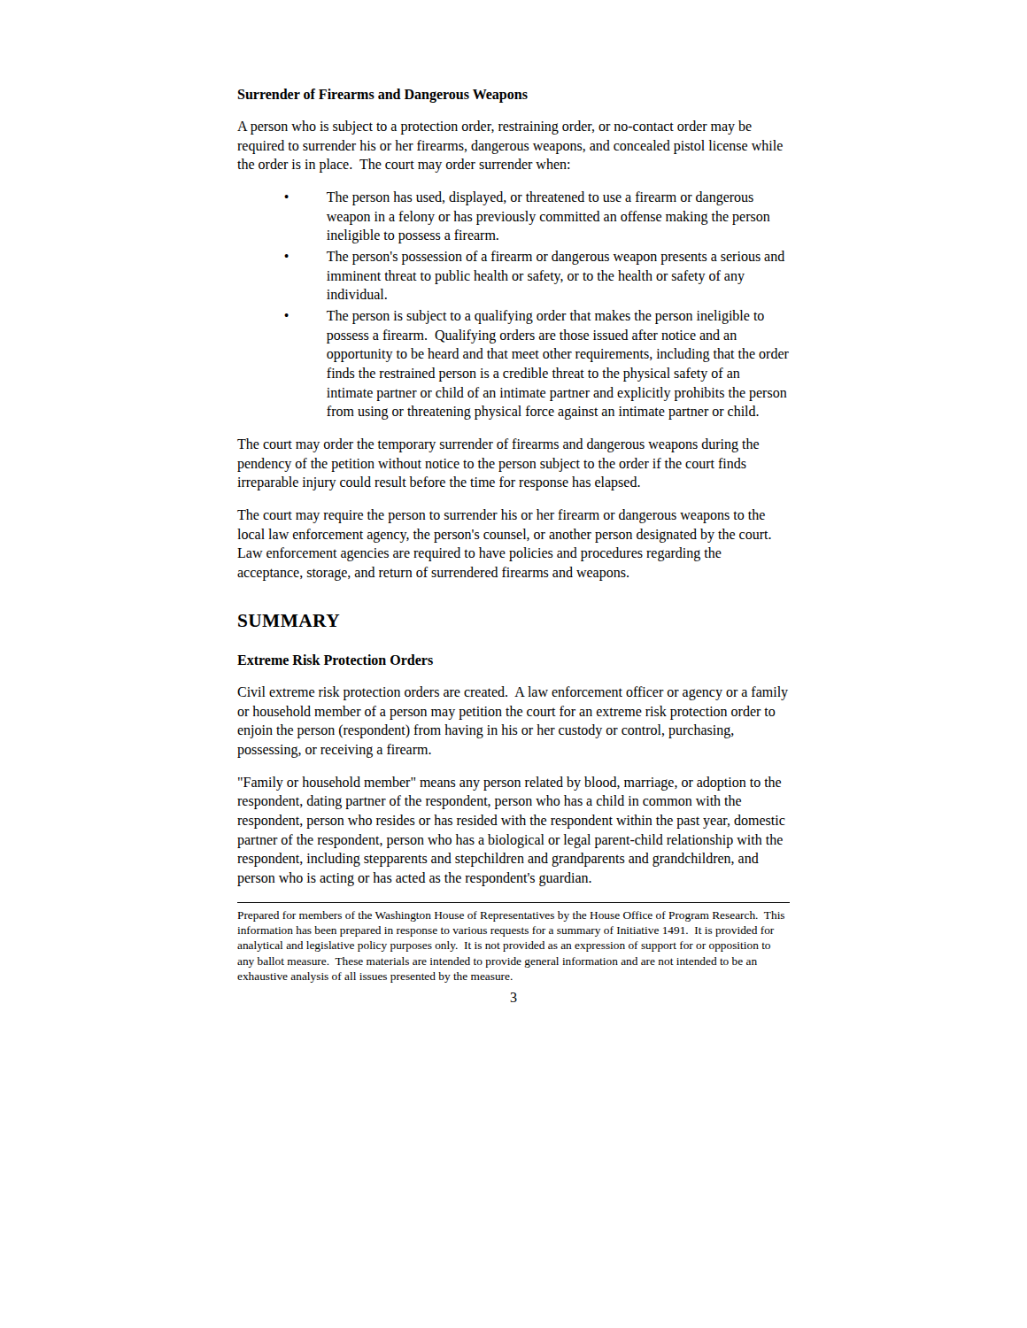Surrender of Firearms and Dangerous Weapons
A person who is subject to a protection order, restraining order, or no-contact order may be required to surrender his or her firearms, dangerous weapons, and concealed pistol license while the order is in place. The court may order surrender when:
The person has used, displayed, or threatened to use a firearm or dangerous weapon in a felony or has previously committed an offense making the person ineligible to possess a firearm.
The person's possession of a firearm or dangerous weapon presents a serious and imminent threat to public health or safety, or to the health or safety of any individual.
The person is subject to a qualifying order that makes the person ineligible to possess a firearm. Qualifying orders are those issued after notice and an opportunity to be heard and that meet other requirements, including that the order finds the restrained person is a credible threat to the physical safety of an intimate partner or child of an intimate partner and explicitly prohibits the person from using or threatening physical force against an intimate partner or child.
The court may order the temporary surrender of firearms and dangerous weapons during the pendency of the petition without notice to the person subject to the order if the court finds irreparable injury could result before the time for response has elapsed.
The court may require the person to surrender his or her firearm or dangerous weapons to the local law enforcement agency, the person's counsel, or another person designated by the court. Law enforcement agencies are required to have policies and procedures regarding the acceptance, storage, and return of surrendered firearms and weapons.
SUMMARY
Extreme Risk Protection Orders
Civil extreme risk protection orders are created. A law enforcement officer or agency or a family or household member of a person may petition the court for an extreme risk protection order to enjoin the person (respondent) from having in his or her custody or control, purchasing, possessing, or receiving a firearm.
"Family or household member" means any person related by blood, marriage, or adoption to the respondent, dating partner of the respondent, person who has a child in common with the respondent, person who resides or has resided with the respondent within the past year, domestic partner of the respondent, person who has a biological or legal parent-child relationship with the respondent, including stepparents and stepchildren and grandparents and grandchildren, and person who is acting or has acted as the respondent's guardian.
Prepared for members of the Washington House of Representatives by the House Office of Program Research. This information has been prepared in response to various requests for a summary of Initiative 1491. It is provided for analytical and legislative policy purposes only. It is not provided as an expression of support for or opposition to any ballot measure. These materials are intended to provide general information and are not intended to be an exhaustive analysis of all issues presented by the measure.
3